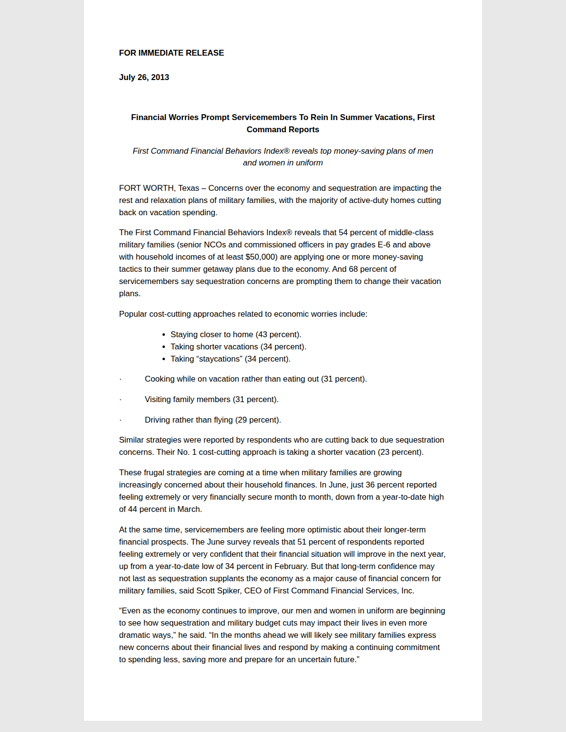FOR IMMEDIATE RELEASE
July 26, 2013
Financial Worries Prompt Servicemembers To Rein In Summer Vacations, First Command Reports
First Command Financial Behaviors Index® reveals top money-saving plans of men and women in uniform
FORT WORTH, Texas – Concerns over the economy and sequestration are impacting the rest and relaxation plans of military families, with the majority of active-duty homes cutting back on vacation spending.
The First Command Financial Behaviors Index® reveals that 54 percent of middle-class military families (senior NCOs and commissioned officers in pay grades E-6 and above with household incomes of at least $50,000) are applying one or more money-saving tactics to their summer getaway plans due to the economy. And 68 percent of servicemembers say sequestration concerns are prompting them to change their vacation plans.
Popular cost-cutting approaches related to economic worries include:
Staying closer to home (43 percent).
Taking shorter vacations (34 percent).
Taking “staycations” (34 percent).
·Cooking while on vacation rather than eating out (31 percent).
·Visiting family members (31 percent).
·Driving rather than flying (29 percent).
Similar strategies were reported by respondents who are cutting back to due sequestration concerns. Their No. 1 cost-cutting approach is taking a shorter vacation (23 percent).
These frugal strategies are coming at a time when military families are growing increasingly concerned about their household finances. In June, just 36 percent reported feeling extremely or very financially secure month to month, down from a year-to-date high of 44 percent in March.
At the same time, servicemembers are feeling more optimistic about their longer-term financial prospects. The June survey reveals that 51 percent of respondents reported feeling extremely or very confident that their financial situation will improve in the next year, up from a year-to-date low of 34 percent in February. But that long-term confidence may not last as sequestration supplants the economy as a major cause of financial concern for military families, said Scott Spiker, CEO of First Command Financial Services, Inc.
“Even as the economy continues to improve, our men and women in uniform are beginning to see how sequestration and military budget cuts may impact their lives in even more dramatic ways,” he said. “In the months ahead we will likely see military families express new concerns about their financial lives and respond by making a continuing commitment to spending less, saving more and prepare for an uncertain future.”